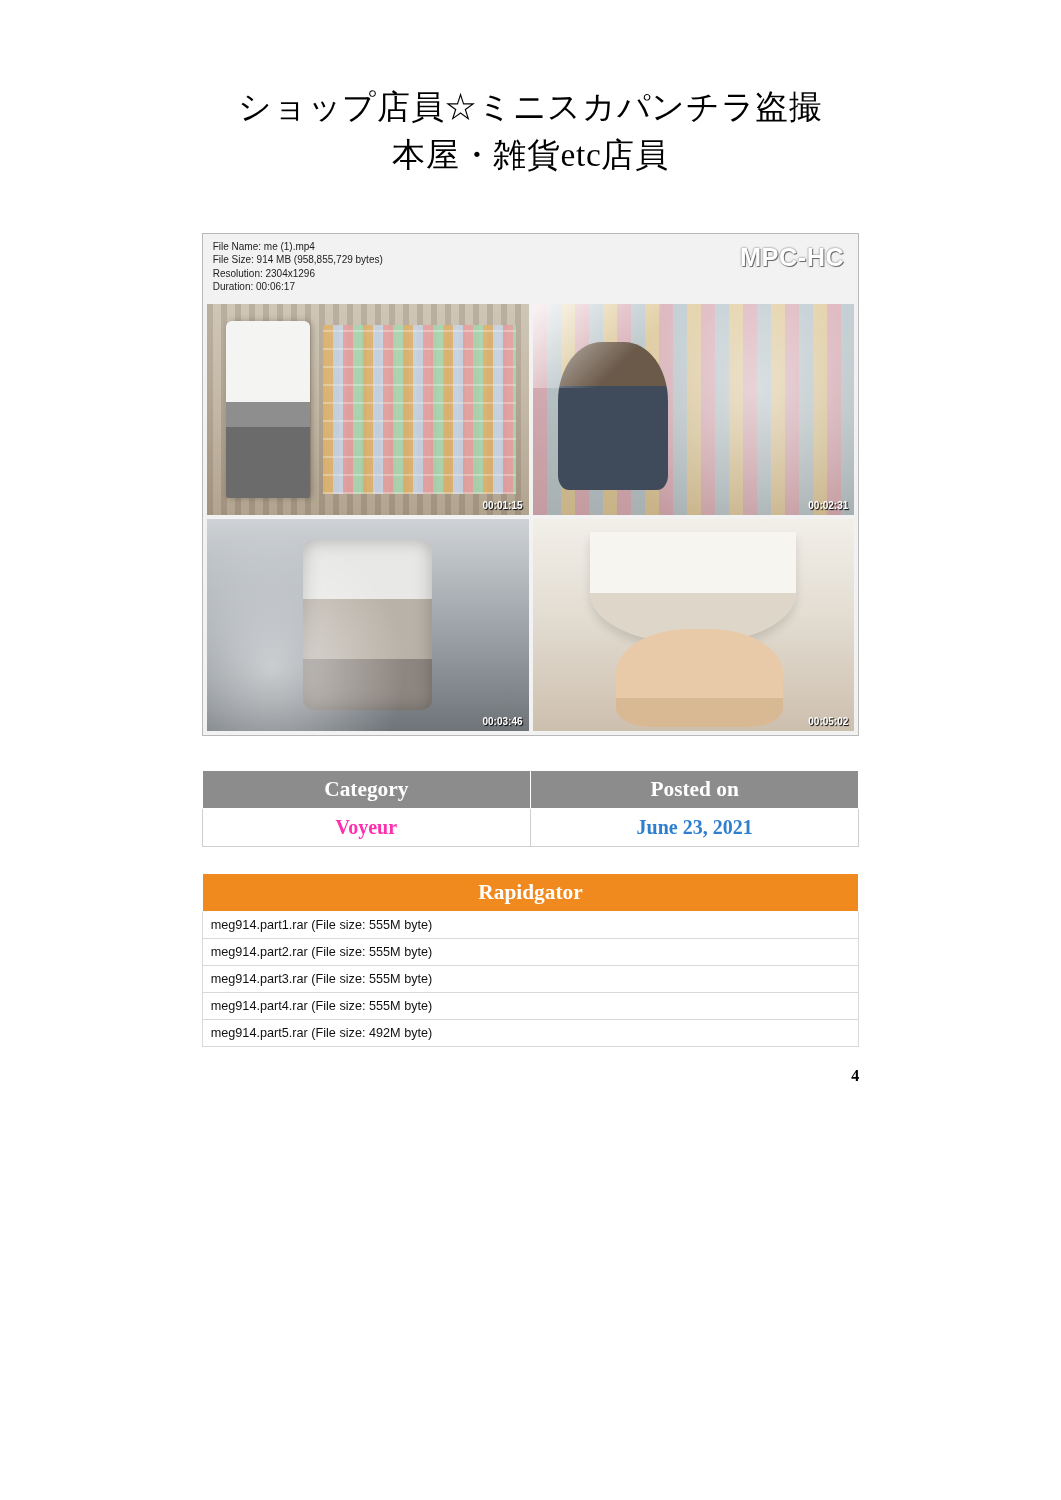ショップ店員☆ミニスカパンチラ盗撮
本屋・雑貨etc店員
File Name: me (1).mp4
File Size: 914 MB (958,855,729 bytes)
Resolution: 2304x1296
Duration: 00:06:17
MPC-HC
00:01:15
00:02:31
00:03:46
00:05:02
| Category | Posted on |
| --- | --- |
| Voyeur | June 23, 2021 |
| Rapidgator |
| --- |
| meg914.part1.rar (File size: 555M byte) |
| meg914.part2.rar (File size: 555M byte) |
| meg914.part3.rar (File size: 555M byte) |
| meg914.part4.rar (File size: 555M byte) |
| meg914.part5.rar (File size: 492M byte) |
4